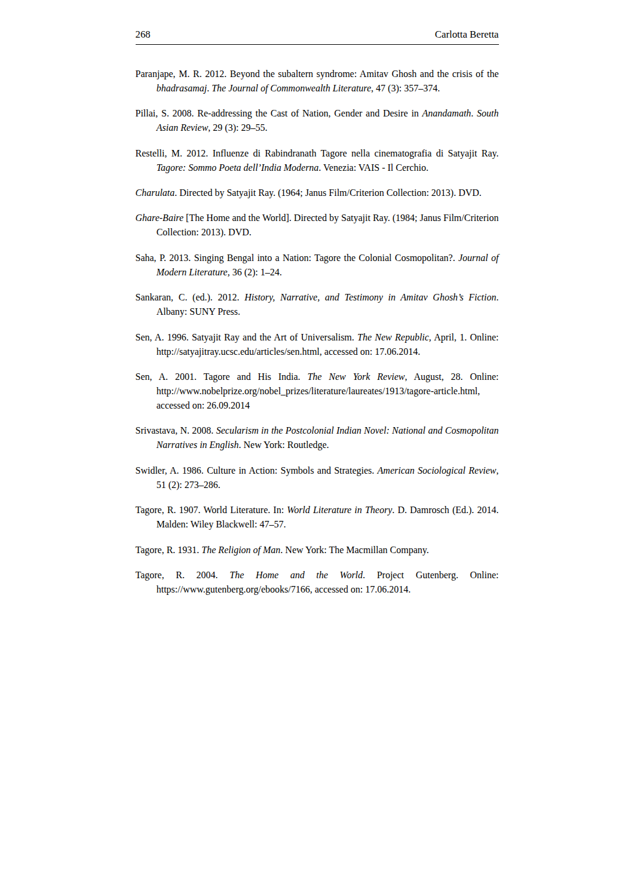268 Carlotta Beretta
Paranjape, M. R. 2012. Beyond the subaltern syndrome: Amitav Ghosh and the crisis of the bhadrasamaj. The Journal of Commonwealth Literature, 47 (3): 357–374.
Pillai, S. 2008. Re-addressing the Cast of Nation, Gender and Desire in Anandamath. South Asian Review, 29 (3): 29–55.
Restelli, M. 2012. Influenze di Rabindranath Tagore nella cinematografia di Satyajit Ray. Tagore: Sommo Poeta dell’India Moderna. Venezia: VAIS - Il Cerchio.
Charulata. Directed by Satyajit Ray. (1964; Janus Film/Criterion Collection: 2013). DVD.
Ghare-Baire [The Home and the World]. Directed by Satyajit Ray. (1984; Janus Film/Criterion Collection: 2013). DVD.
Saha, P. 2013. Singing Bengal into a Nation: Tagore the Colonial Cosmopolitan?. Journal of Modern Literature, 36 (2): 1–24.
Sankaran, C. (ed.). 2012. History, Narrative, and Testimony in Amitav Ghosh’s Fiction. Albany: SUNY Press.
Sen, A. 1996. Satyajit Ray and the Art of Universalism. The New Republic, April, 1. Online: http://satyajitray.ucsc.edu/articles/sen.html, accessed on: 17.06.2014.
Sen, A. 2001. Tagore and His India. The New York Review, August, 28. Online: http://www.nobelprize.org/nobel_prizes/literature/laureates/1913/tagore-article.html, accessed on: 26.09.2014
Srivastava, N. 2008. Secularism in the Postcolonial Indian Novel: National and Cosmopolitan Narratives in English. New York: Routledge.
Swidler, A. 1986. Culture in Action: Symbols and Strategies. American Sociological Review, 51 (2): 273–286.
Tagore, R. 1907. World Literature. In: World Literature in Theory. D. Damrosch (Ed.). 2014. Malden: Wiley Blackwell: 47–57.
Tagore, R. 1931. The Religion of Man. New York: The Macmillan Company.
Tagore, R. 2004. The Home and the World. Project Gutenberg. Online: https://www.gutenberg.org/ebooks/7166, accessed on: 17.06.2014.